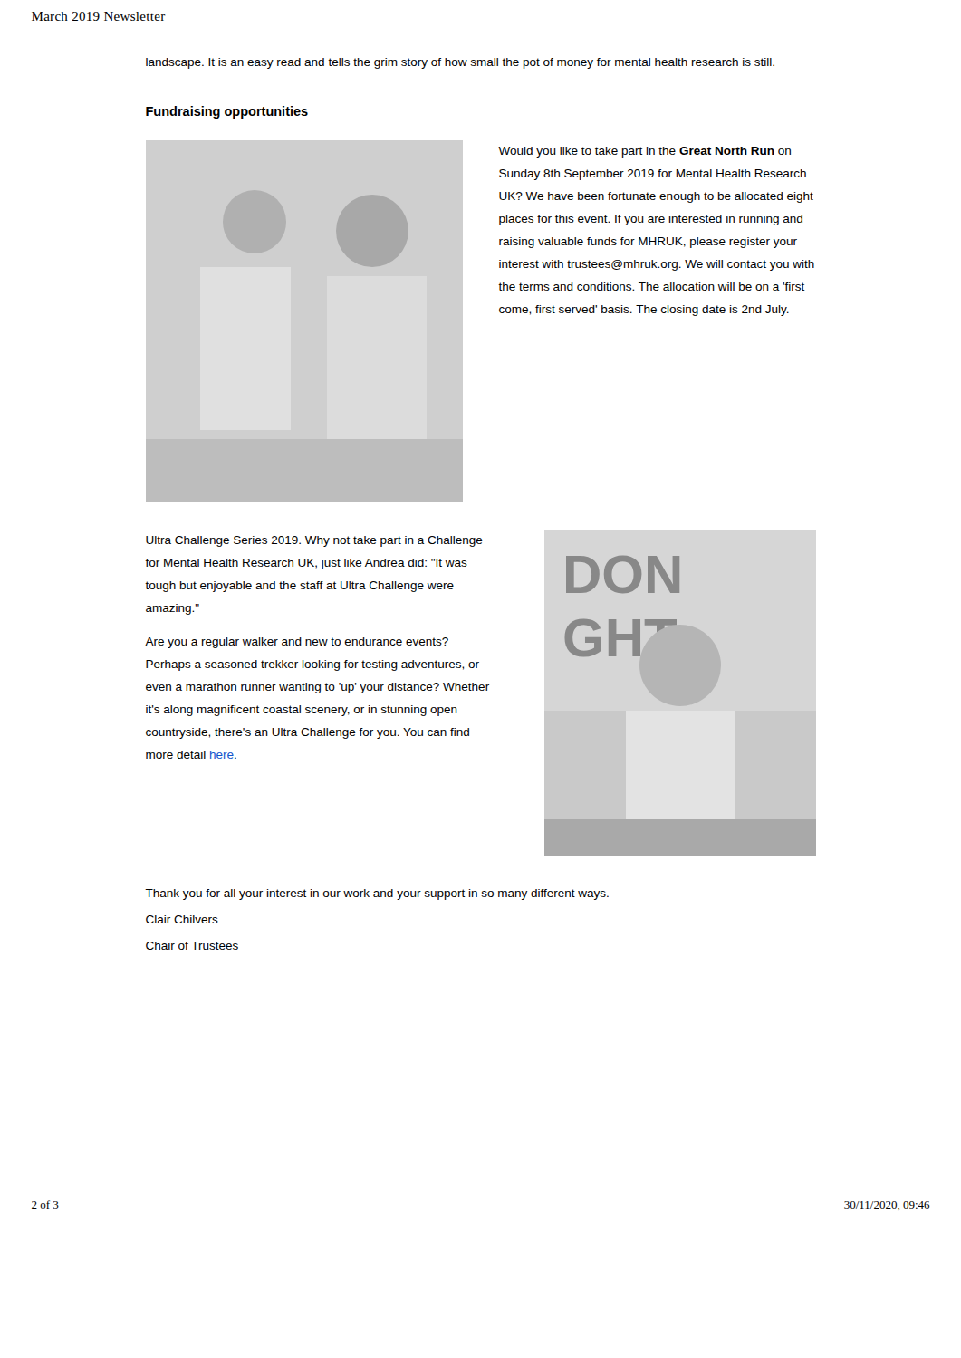March 2019 Newsletter
landscape. It is an easy read and tells the grim story of how small the pot of money for mental health research is still.
Fundraising opportunities
Would you like to take part in the Great North Run on Sunday 8th September 2019 for Mental Health Research UK? We have been fortunate enough to be allocated eight places for this event. If you are interested in running and raising valuable funds for MHRUK, please register your interest with trustees@mhruk.org. We will contact you with the terms and conditions. The allocation will be on a 'first come, first served' basis. The closing date is 2nd July.
Ultra Challenge Series 2019. Why not take part in a Challenge for Mental Health Research UK, just like Andrea did: "It was tough but enjoyable and the staff at Ultra Challenge were amazing."
Are you a regular walker and new to endurance events? Perhaps a seasoned trekker looking for testing adventures, or even a marathon runner wanting to 'up' your distance? Whether it's along magnificent coastal scenery, or in stunning open countryside, there's an Ultra Challenge for you. You can find more detail here.
Thank you for all your interest in our work and your support in so many different ways.
Clair Chilvers
Chair of Trustees
2 of 3 30/11/2020, 09:46